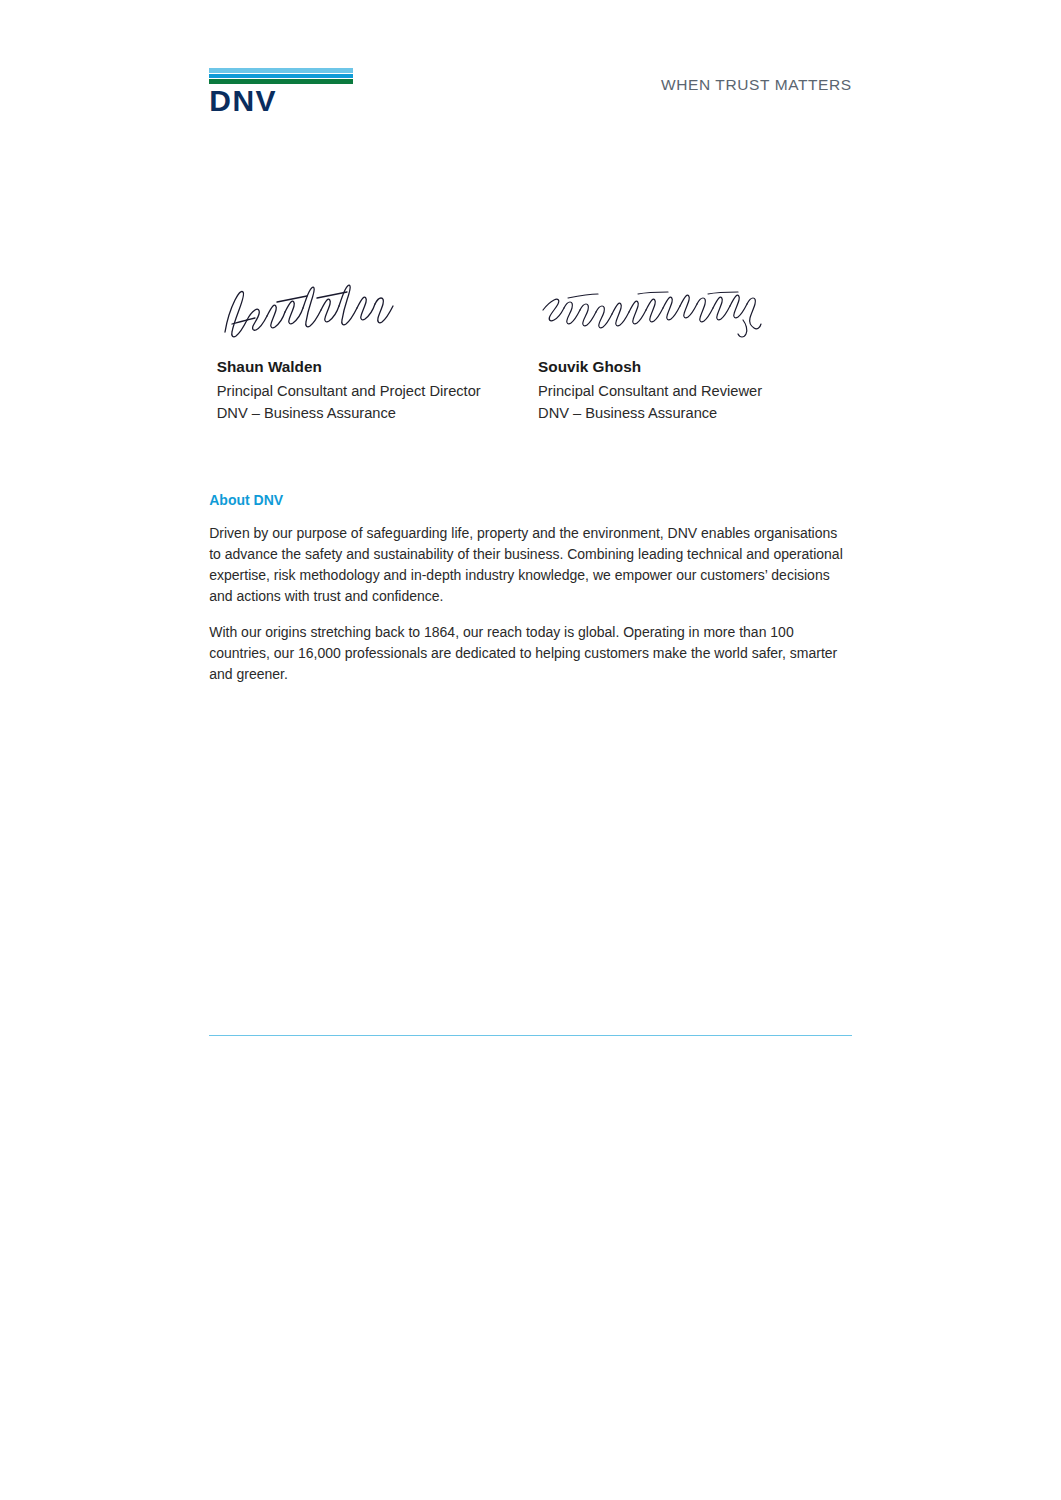DNV
WHEN TRUST MATTERS
Shaun Walden
Principal Consultant and Project Director
DNV – Business Assurance
Souvik Ghosh
Principal Consultant and Reviewer
DNV – Business Assurance
About DNV
Driven by our purpose of safeguarding life, property and the environment, DNV enables organisations to advance the safety and sustainability of their business. Combining leading technical and operational expertise, risk methodology and in-depth industry knowledge, we empower our customers’ decisions and actions with trust and confidence.
With our origins stretching back to 1864, our reach today is global. Operating in more than 100 countries, our 16,000 professionals are dedicated to helping customers make the world safer, smarter and greener.